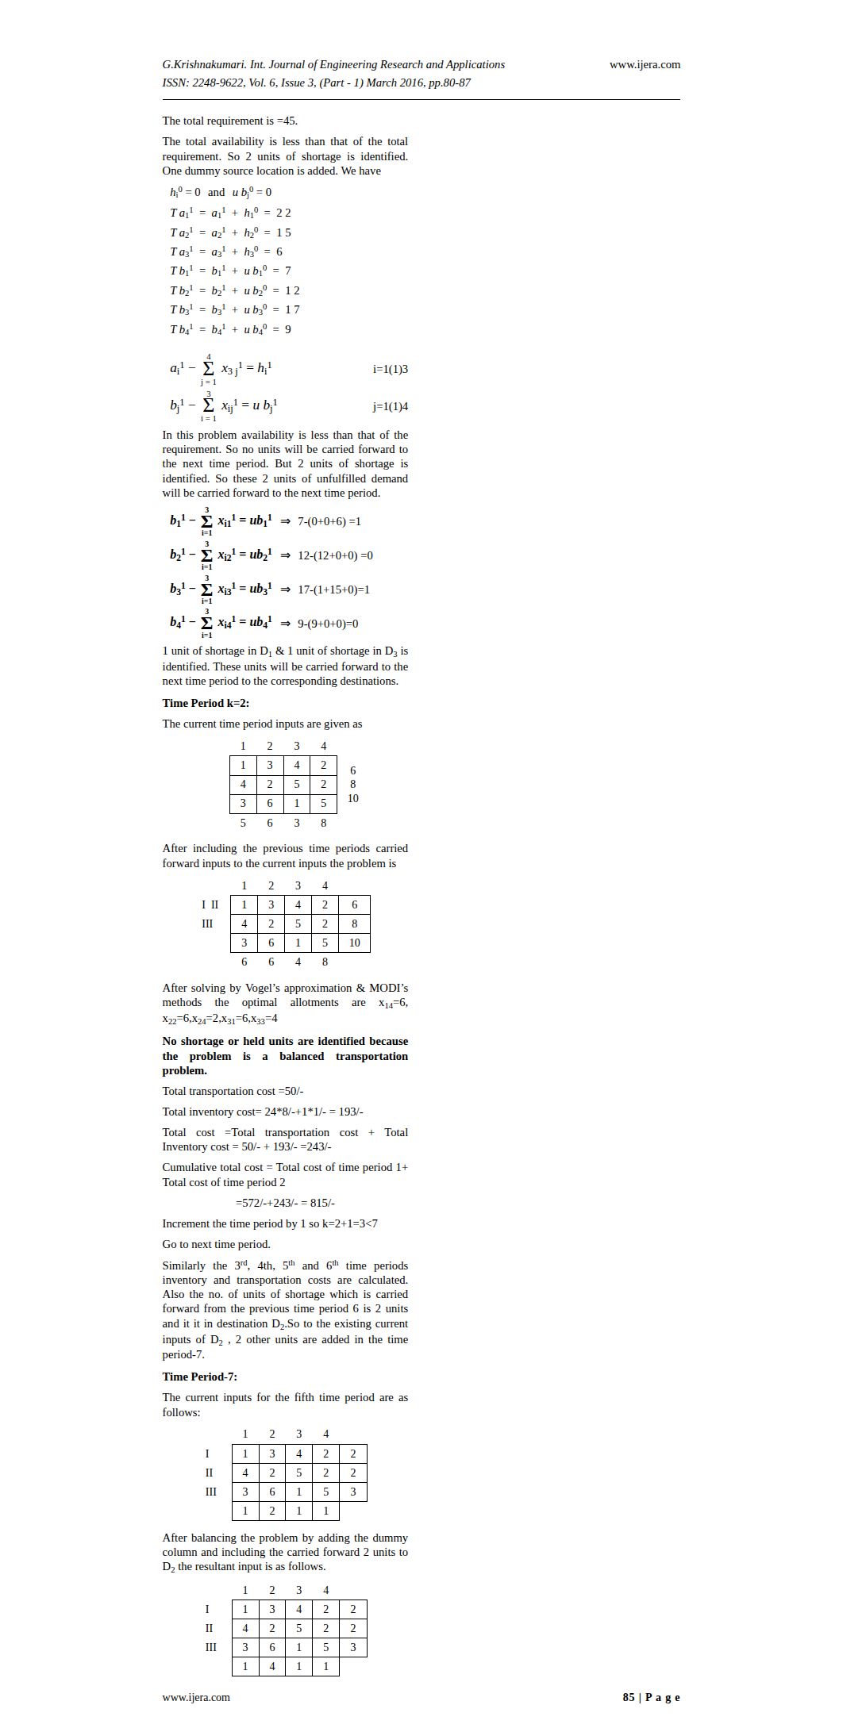www.ijera.com G.Krishnakumari. Int. Journal of Engineering Research and Applications
ISSN: 2248-9622, Vol. 6, Issue 3, (Part - 1) March 2016, pp.80-87
The total requirement is =45.
The total availability is less than that of the total requirement. So 2 units of shortage is identified. One dummy source location is added. We have
hi0 = 0 and u bj0 = 0
T a11 = a11 + h10 = 2 2
T a21 = a21 + h20 = 1 5
T a31 = a31 + h30 = 6
T b11 = b11 + u b10 = 7
T b21 = b21 + u b20 = 1 2
T b31 = b31 + u b30 = 1 7
T b41 = b41 + u b40 = 9
ai1 − 4 Σj = 1 x3 j1 = hi1 i=1(1)3
bj1 − 3 Σi = 1 xij1 = u bj1 j=1(1)4
In this problem availability is less than that of the requirement. So no units will be carried forward to the next time period. But 2 units of shortage is identified. So these 2 units of unfulfilled demand will be carried forward to the next time period.
b11 − 3 Σi=1 xi11 = ub11 ⇒ 7-(0+0+6) =1
b21 − 3 Σi=1 xi21 = ub21 ⇒ 12-(12+0+0) =0
b31 − 3 Σi=1 xi31 = ub31 ⇒ 17-(1+15+0)=1
b41 − 3 Σi=1 xi41 = ub41 ⇒ 9-(9+0+0)=0
1 unit of shortage in D1 & 1 unit of shortage in D3 is identified. These units will be carried forward to the next time period to the corresponding destinations.
Time Period k=2:
The current time period inputs are given as
| | 1 | 2 | 3 | 4 | |
| | 1 | 3 | 4 | 2 | 6 8 10 |
| | 4 | 2 | 5 | 2 |
| | 3 | 6 | 1 | 5 |
| | 5 | 6 | 3 | 8 | |
After including the previous time periods carried forward inputs to the current inputs the problem is
| | 1 | 2 | 3 | 4 | |
| I II | 1 | 3 | 4 | 2 | 6 |
| III | 4 | 2 | 5 | 2 | 8 |
| | 3 | 6 | 1 | 5 | 10 |
| | 6 | 6 | 4 | 8 | |
After solving by Vogel’s approximation & MODI’s methods the optimal allotments are x14=6, x22=6,x24=2,x31=6,x33=4
No shortage or held units are identified because the problem is a balanced transportation problem.
Total transportation cost =50/-
Total inventory cost= 24*8/-+1*1/- = 193/-
Total cost =Total transportation cost + Total Inventory cost = 50/- + 193/- =243/-
Cumulative total cost = Total cost of time period 1+ Total cost of time period 2
=572/-+243/- = 815/-
Increment the time period by 1 so k=2+1=3<7
Go to next time period.
Similarly the 3rd, 4th, 5th and 6th time periods inventory and transportation costs are calculated. Also the no. of units of shortage which is carried forward from the previous time period 6 is 2 units and it it in destination D2.So to the existing current inputs of D2 , 2 other units are added in the time period-7.
Time Period-7:
The current inputs for the fifth time period are as follows:
| | 1 | 2 | 3 | 4 | |
| I | 1 | 3 | 4 | 2 | 2 |
| II | 4 | 2 | 5 | 2 | 2 |
| III | 3 | 6 | 1 | 5 | 3 |
| | 1 | 2 | 1 | 1 | |
After balancing the problem by adding the dummy column and including the carried forward 2 units to D2 the resultant input is as follows.
| | 1 | 2 | 3 | 4 | |
| I | 1 | 3 | 4 | 2 | 2 |
| II | 4 | 2 | 5 | 2 | 2 |
| III | 3 | 6 | 1 | 5 | 3 |
| | 1 | 4 | 1 | 1 | |
www.ijera.com 85 | P a g e